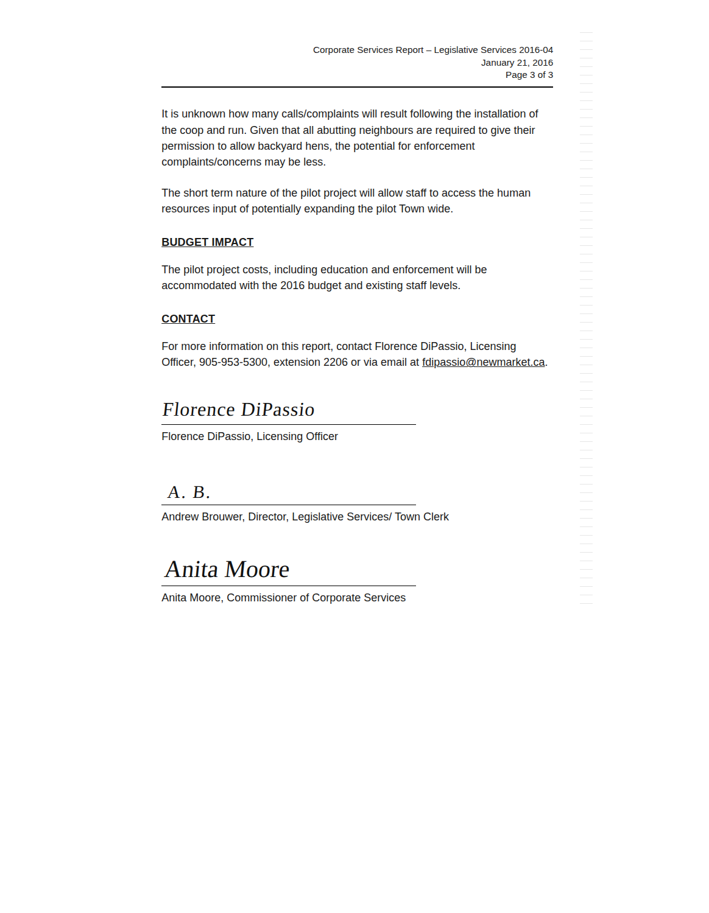Corporate Services Report – Legislative Services 2016-04
January 21, 2016
Page 3 of 3
It is unknown how many calls/complaints will result following the installation of the coop and run. Given that all abutting neighbours are required to give their permission to allow backyard hens, the potential for enforcement complaints/concerns may be less.
The short term nature of the pilot project will allow staff to access the human resources input of potentially expanding the pilot Town wide.
BUDGET IMPACT
The pilot project costs, including education and enforcement will be accommodated with the 2016 budget and existing staff levels.
CONTACT
For more information on this report, contact Florence DiPassio, Licensing Officer, 905-953-5300, extension 2206 or via email at fdipassio@newmarket.ca.
Florence DiPassio
Florence DiPassio, Licensing Officer
A. B.
Andrew Brouwer, Director, Legislative Services/ Town Clerk
Anita Moore
Anita Moore, Commissioner of Corporate Services